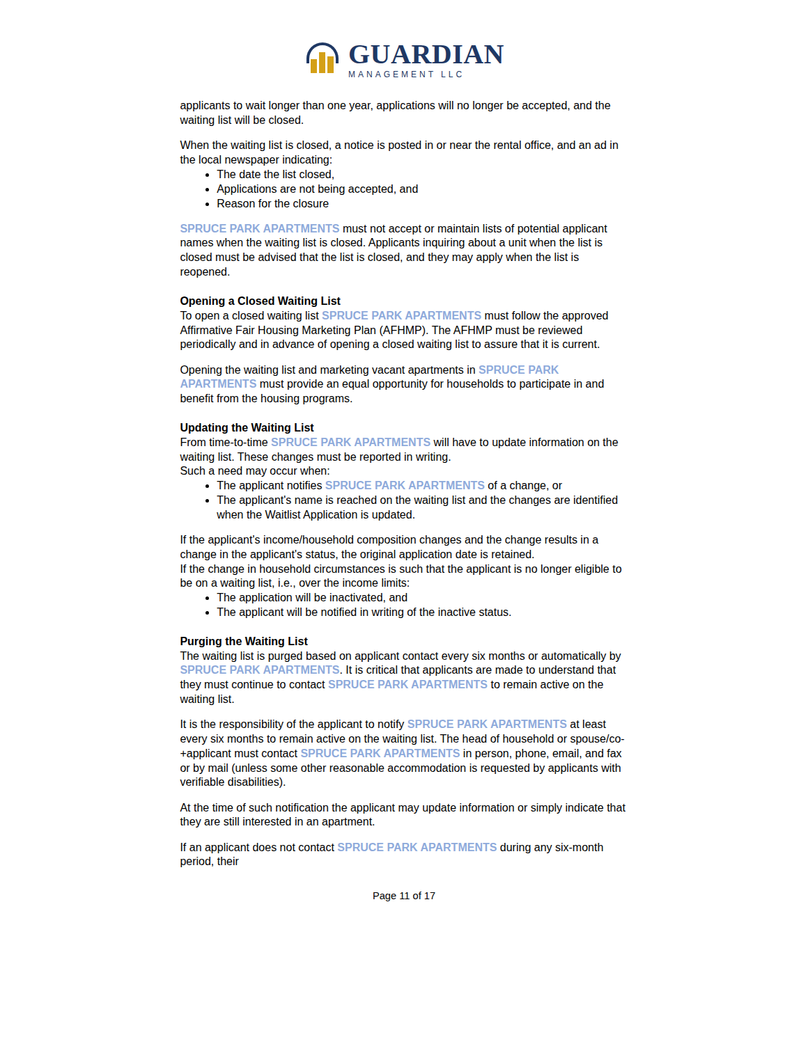GUARDIAN
MANAGEMENT LLC
applicants to wait longer than one year, applications will no longer be accepted, and the waiting list will be closed.
When the waiting list is closed, a notice is posted in or near the rental office, and an ad in the local newspaper indicating:
The date the list closed,
Applications are not being accepted, and
Reason for the closure
SPRUCE PARK APARTMENTS must not accept or maintain lists of potential applicant names when the waiting list is closed. Applicants inquiring about a unit when the list is closed must be advised that the list is closed, and they may apply when the list is reopened.
Opening a Closed Waiting List
To open a closed waiting list SPRUCE PARK APARTMENTS must follow the approved Affirmative Fair Housing Marketing Plan (AFHMP). The AFHMP must be reviewed periodically and in advance of opening a closed waiting list to assure that it is current.
Opening the waiting list and marketing vacant apartments in SPRUCE PARK APARTMENTS must provide an equal opportunity for households to participate in and benefit from the housing programs.
Updating the Waiting List
From time-to-time SPRUCE PARK APARTMENTS will have to update information on the waiting list. These changes must be reported in writing.
Such a need may occur when:
The applicant notifies SPRUCE PARK APARTMENTS of a change, or
The applicant's name is reached on the waiting list and the changes are identified when the Waitlist Application is updated.
If the applicant's income/household composition changes and the change results in a change in the applicant's status, the original application date is retained.
If the change in household circumstances is such that the applicant is no longer eligible to be on a waiting list, i.e., over the income limits:
The application will be inactivated, and
The applicant will be notified in writing of the inactive status.
Purging the Waiting List
The waiting list is purged based on applicant contact every six months or automatically by SPRUCE PARK APARTMENTS. It is critical that applicants are made to understand that they must continue to contact SPRUCE PARK APARTMENTS to remain active on the waiting list.
It is the responsibility of the applicant to notify SPRUCE PARK APARTMENTS at least every six months to remain active on the waiting list. The head of household or spouse/co- +applicant must contact SPRUCE PARK APARTMENTS in person, phone, email, and fax or by mail (unless some other reasonable accommodation is requested by applicants with verifiable disabilities).
At the time of such notification the applicant may update information or simply indicate that they are still interested in an apartment.
If an applicant does not contact SPRUCE PARK APARTMENTS during any six-month period, their
Page 11 of 17